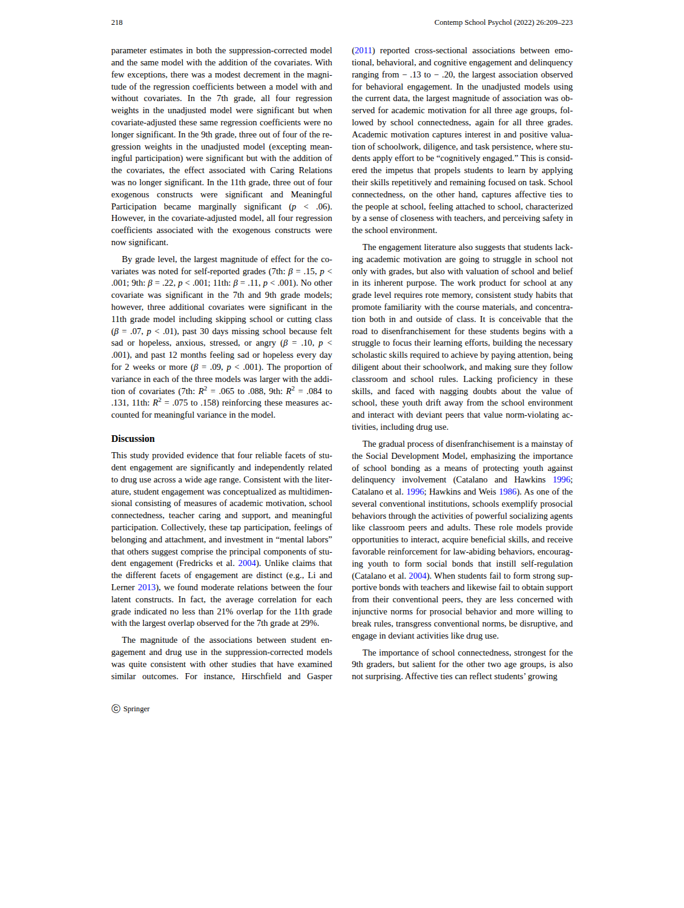218 Contemp School Psychol (2022) 26:209–223
parameter estimates in both the suppression-corrected model and the same model with the addition of the covariates. With few exceptions, there was a modest decrement in the magnitude of the regression coefficients between a model with and without covariates. In the 7th grade, all four regression weights in the unadjusted model were significant but when covariate-adjusted these same regression coefficients were no longer significant. In the 9th grade, three out of four of the regression weights in the unadjusted model (excepting meaningful participation) were significant but with the addition of the covariates, the effect associated with Caring Relations was no longer significant. In the 11th grade, three out of four exogenous constructs were significant and Meaningful Participation became marginally significant (p < .06). However, in the covariate-adjusted model, all four regression coefficients associated with the exogenous constructs were now significant.
By grade level, the largest magnitude of effect for the covariates was noted for self-reported grades (7th: β = .15, p < .001; 9th: β = .22, p < .001; 11th: β = .11, p < .001). No other covariate was significant in the 7th and 9th grade models; however, three additional covariates were significant in the 11th grade model including skipping school or cutting class (β = .07, p < .01), past 30 days missing school because felt sad or hopeless, anxious, stressed, or angry (β = .10, p < .001), and past 12 months feeling sad or hopeless every day for 2 weeks or more (β = .09, p < .001). The proportion of variance in each of the three models was larger with the addition of covariates (7th: R2 = .065 to .088, 9th: R2 = .084 to .131, 11th: R2 = .075 to .158) reinforcing these measures accounted for meaningful variance in the model.
Discussion
This study provided evidence that four reliable facets of student engagement are significantly and independently related to drug use across a wide age range. Consistent with the literature, student engagement was conceptualized as multidimensional consisting of measures of academic motivation, school connectedness, teacher caring and support, and meaningful participation. Collectively, these tap participation, feelings of belonging and attachment, and investment in “mental labors” that others suggest comprise the principal components of student engagement (Fredricks et al. 2004). Unlike claims that the different facets of engagement are distinct (e.g., Li and Lerner 2013), we found moderate relations between the four latent constructs. In fact, the average correlation for each grade indicated no less than 21% overlap for the 11th grade with the largest overlap observed for the 7th grade at 29%.
The magnitude of the associations between student engagement and drug use in the suppression-corrected models was quite consistent with other studies that have examined similar outcomes. For instance, Hirschfield and Gasper (2011) reported cross-sectional associations between emotional, behavioral, and cognitive engagement and delinquency ranging from − .13 to − .20, the largest association observed for behavioral engagement. In the unadjusted models using the current data, the largest magnitude of association was observed for academic motivation for all three age groups, followed by school connectedness, again for all three grades. Academic motivation captures interest in and positive valuation of schoolwork, diligence, and task persistence, where students apply effort to be “cognitively engaged.” This is considered the impetus that propels students to learn by applying their skills repetitively and remaining focused on task. School connectedness, on the other hand, captures affective ties to the people at school, feeling attached to school, characterized by a sense of closeness with teachers, and perceiving safety in the school environment.
The engagement literature also suggests that students lacking academic motivation are going to struggle in school not only with grades, but also with valuation of school and belief in its inherent purpose. The work product for school at any grade level requires rote memory, consistent study habits that promote familiarity with the course materials, and concentration both in and outside of class. It is conceivable that the road to disenfranchisement for these students begins with a struggle to focus their learning efforts, building the necessary scholastic skills required to achieve by paying attention, being diligent about their schoolwork, and making sure they follow classroom and school rules. Lacking proficiency in these skills, and faced with nagging doubts about the value of school, these youth drift away from the school environment and interact with deviant peers that value norm-violating activities, including drug use.
The gradual process of disenfranchisement is a mainstay of the Social Development Model, emphasizing the importance of school bonding as a means of protecting youth against delinquency involvement (Catalano and Hawkins 1996; Catalano et al. 1996; Hawkins and Weis 1986). As one of the several conventional institutions, schools exemplify prosocial behaviors through the activities of powerful socializing agents like classroom peers and adults. These role models provide opportunities to interact, acquire beneficial skills, and receive favorable reinforcement for law-abiding behaviors, encouraging youth to form social bonds that instill self-regulation (Catalano et al. 2004). When students fail to form strong supportive bonds with teachers and likewise fail to obtain support from their conventional peers, they are less concerned with injunctive norms for prosocial behavior and more willing to break rules, transgress conventional norms, be disruptive, and engage in deviant activities like drug use.
The importance of school connectedness, strongest for the 9th graders, but salient for the other two age groups, is also not surprising. Affective ties can reflect students’ growing
ⓒ Springer